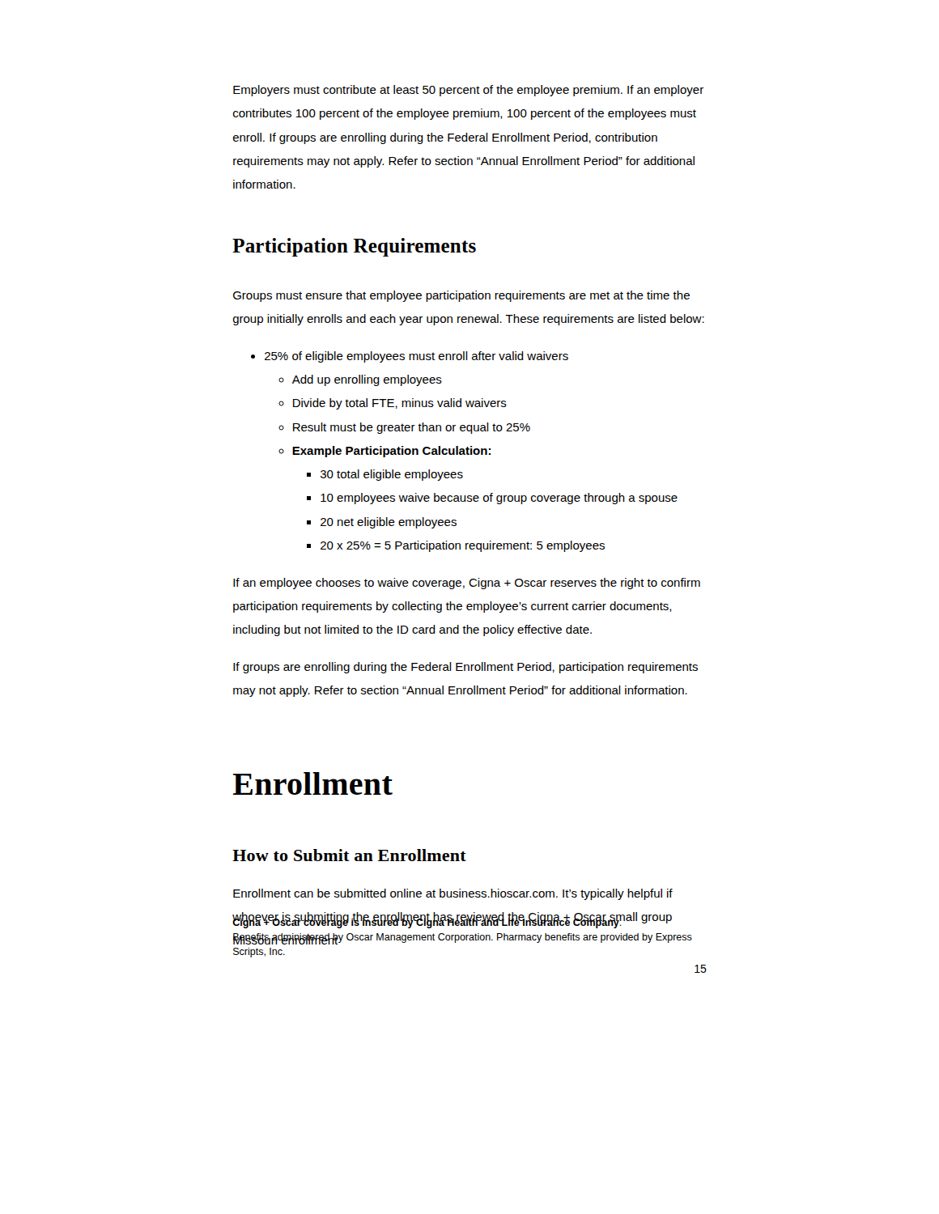Employers must contribute at least 50 percent of the employee premium. If an employer contributes 100 percent of the employee premium, 100 percent of the employees must enroll. If groups are enrolling during the Federal Enrollment Period, contribution requirements may not apply. Refer to section “Annual Enrollment Period” for additional information.
Participation Requirements
Groups must ensure that employee participation requirements are met at the time the group initially enrolls and each year upon renewal. These requirements are listed below:
25% of eligible employees must enroll after valid waivers
Add up enrolling employees
Divide by total FTE, minus valid waivers
Result must be greater than or equal to 25%
Example Participation Calculation:
30 total eligible employees
10 employees waive because of group coverage through a spouse
20 net eligible employees
20 x 25% = 5 Participation requirement: 5 employees
If an employee chooses to waive coverage, Cigna + Oscar reserves the right to confirm participation requirements by collecting the employee’s current carrier documents, including but not limited to the ID card and the policy effective date.
If groups are enrolling during the Federal Enrollment Period, participation requirements may not apply. Refer to section “Annual Enrollment Period” for additional information.
Enrollment
How to Submit an Enrollment
Enrollment can be submitted online at business.hioscar.com. It’s typically helpful if whoever is submitting the enrollment has reviewed the Cigna + Oscar small group Missouri enrollment
Cigna + Oscar coverage is insured by Cigna Health and Life Insurance Company.
Benefits administered by Oscar Management Corporation. Pharmacy benefits are provided by Express Scripts, Inc.
15